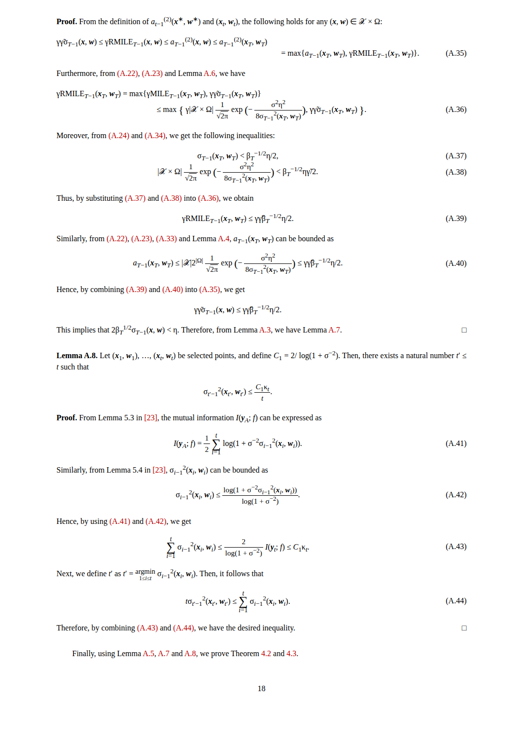Proof. From the definition of at−1(2)(x∗, w∗) and (xt, wt), the following holds for any (x, w) ∈ 𝒳 × Ω:
γγ̃σT−1(x, w) ≤ γRMILET−1(x, w) ≤ aT−1(2)(x, w) ≤ aT−1(2)(xT, wT)
= max{aT−1(xT, wT), γRMILET−1(xT, wT)}.
(A.35)
Furthermore, from (A.22), (A.23) and Lemma A.6, we have
γRMILET−1(xT, wT) = max{γMILET−1(xT, wT), γγ̃σT−1(xT, wT)}
≤ max { γ|𝒳 × Ω| 1√2π exp (− σ2η28σT−12(xT, wT)), γγ̃σT−1(xT, wT) }.
(A.36)
Moreover, from (A.24) and (A.34), we get the following inequalities:
σT−1(xT, wT) < βT−1/2η/2,
(A.37)
|𝒳 × Ω| 1√2π exp (− σ2η28σT−12(xT, wT)) < βT−1/2ηγ̃/2.
(A.38)
Thus, by substituting (A.37) and (A.38) into (A.36), we obtain
γRMILET−1(xT, wT) ≤ γγ̃βT−1/2η/2.
(A.39)
Similarly, from (A.22), (A.23), (A.33) and Lemma A.4, aT−1(xT, wT) can be bounded as
aT−1(xT, wT) ≤ |𝒳|2|Ω| 1√2π exp (− σ2η28σT−12(xT, wT)) ≤ γγ̃βT−1/2η/2.
(A.40)
Hence, by combining (A.39) and (A.40) into (A.35), we get
γγ̃σT−1(x, w) ≤ γγ̃βT−1/2η/2.
This implies that 2βT1/2σT−1(x, w) < η. Therefore, from Lemma A.3, we have Lemma A.7. □
Lemma A.8. Let (x1, w1), …, (xt, wt) be selected points, and define C1 = 2/ log(1 + σ−2). Then, there exists a natural number t′ ≤ t such that
σt′−12(xt′, wt′) ≤ C1κt t.
Proof. From Lemma 5.3 in [23], the mutual information I(yA; f) can be expressed as
I(yA; f) = 12 t∑i=1 log(1 + σ−2σi−12(xi, wi)).
(A.41)
Similarly, from Lemma 5.4 in [23], σi−12(xi, wi) can be bounded as
σi−12(xi, wi) ≤ log(1 + σ−2σi−12(xi, wi)) log(1 + σ−2).
(A.42)
Hence, by using (A.41) and (A.42), we get
t∑i=1 σi−12(xi, wi) ≤ 2 log(1 + σ−2) I(yt; f) ≤ C1κt.
(A.43)
Next, we define t′ as t′ = argmin1≤i≤t σi−12(xi, wi). Then, it follows that
tσt′−12(xt′, wt′) ≤ t∑i=1 σi−12(xi, wi).
(A.44)
Therefore, by combining (A.43) and (A.44), we have the desired inequality. □
Finally, using Lemma A.5, A.7 and A.8, we prove Theorem 4.2 and 4.3.
18